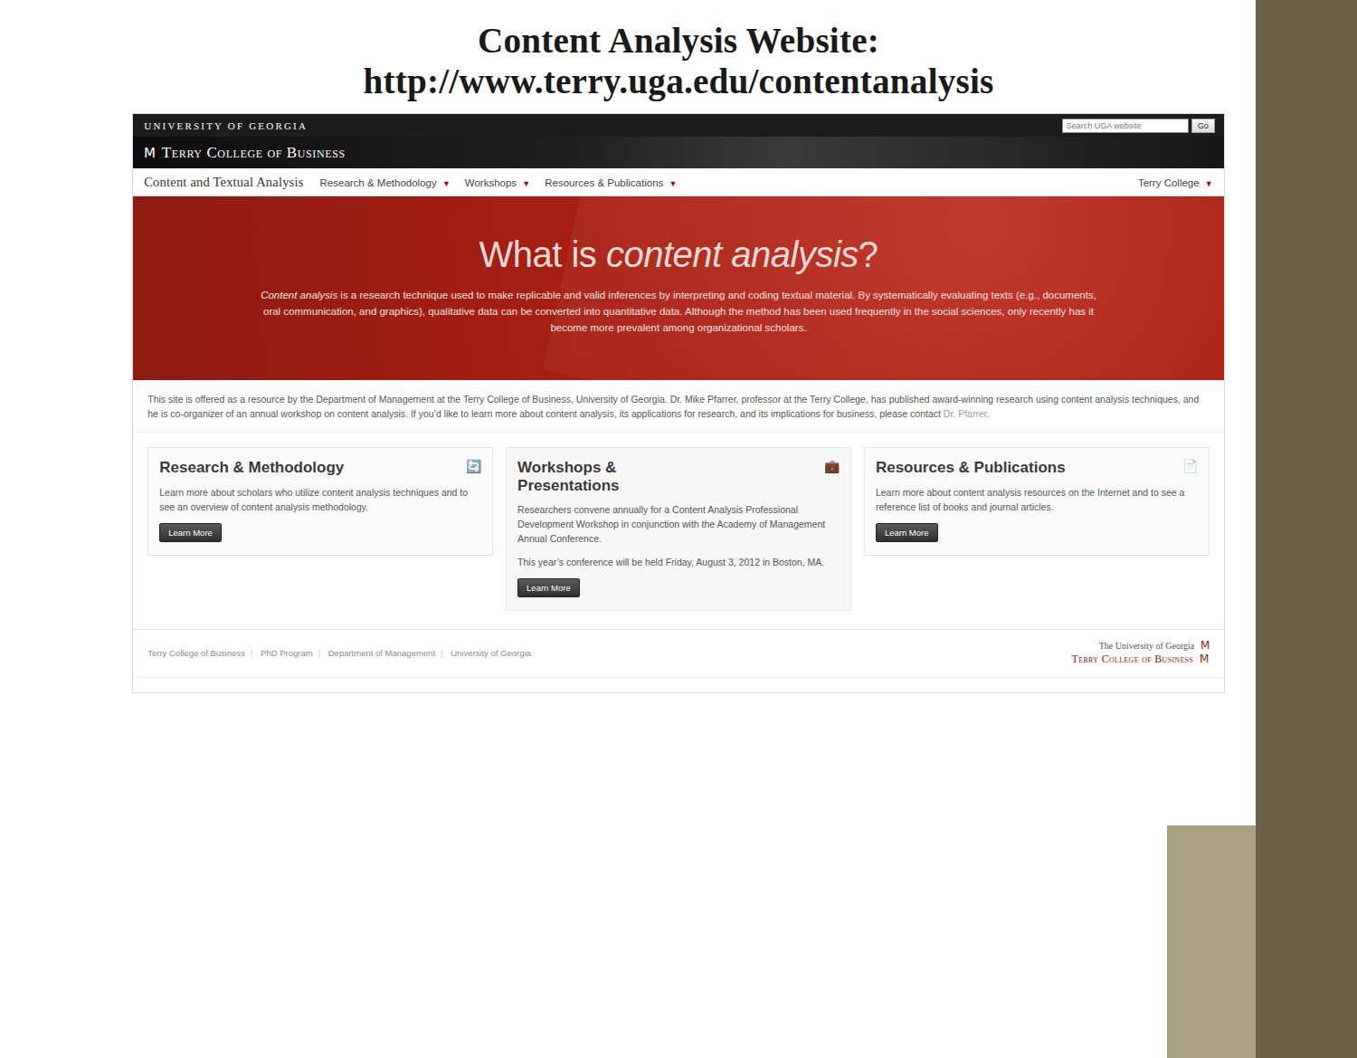Content Analysis Website:
http://www.terry.uga.edu/contentanalysis
UNIVERSITY OF GEORGIA
Go
Ⅿ Terry College of Business
Content and Textual Analysis Research & Methodology ▼ Workshops ▼ Resources & Publications ▼
Terry College ▼
What is content analysis?
Content analysis is a research technique used to make replicable and valid inferences by interpreting and coding textual material. By systematically evaluating texts (e.g., documents, oral communication, and graphics), qualitative data can be converted into quantitative data. Although the method has been used frequently in the social sciences, only recently has it become more prevalent among organizational scholars.
This site is offered as a resource by the Department of Management at the Terry College of Business, University of Georgia. Dr. Mike Pfarrer, professor at the Terry College, has published award-winning research using content analysis techniques, and he is co-organizer of an annual workshop on content analysis. If you’d like to learn more about content analysis, its applications for research, and its implications for business, please contact Dr. Pfarrer.
Research & Methodology🔄
Learn more about scholars who utilize content analysis techniques and to see an overview of content analysis methodology.
Learn More
Workshops &
Presentations💼
Researchers convene annually for a Content Analysis Professional Development Workshop in conjunction with the Academy of Management Annual Conference.
This year’s conference will be held Friday, August 3, 2012 in Boston, MA.
Learn More
Resources & Publications📄
Learn more about content analysis resources on the Internet and to see a reference list of books and journal articles.
Learn More
Terry College of Business| PhD Program| Department of Management| University of Georgia
The University of Georgia Ⅿ
Terry College of Business Ⅿ